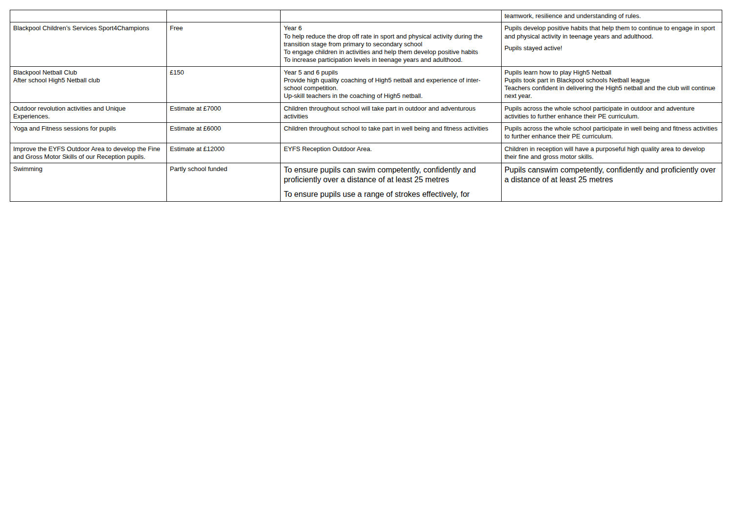| | | | teamwork, resilience and understanding of rules. |
| Blackpool Children’s Services Sport4Champions | Free | Year 6 To help reduce the drop off rate in sport and physical activity during the transition stage from primary to secondary school To engage children in activities and help them develop positive habits To increase participation levels in teenage years and adulthood. | Pupils develop positive habits that help them to continue to engage in sport and physical activity in teenage years and adulthood. Pupils stayed active! |
| Blackpool Netball Club After school High5 Netball club | £150 | Year 5 and 6 pupils Provide high quality coaching of High5 netball and experience of inter-school competition. Up-skill teachers in the coaching of High5 netball. | Pupils learn how to play High5 Netball Pupils took part in Blackpool schools Netball league Teachers confident in delivering the High5 netball and the club will continue next year. |
| Outdoor revolution activities and Unique Experiences. | Estimate at £7000 | Children throughout school will take part in outdoor and adventurous activities | Pupils across the whole school participate in outdoor and adventure activities to further enhance their PE curriculum. |
| Yoga and Fitness sessions for pupils | Estimate at £6000 | Children throughout school to take part in well being and fitness activities | Pupils across the whole school participate in well being and fitness activities to further enhance their PE curriculum. |
| Improve the EYFS Outdoor Area to develop the Fine and Gross Motor Skills of our Reception pupils. | Estimate at £12000 | EYFS Reception Outdoor Area. | Children in reception will have a purposeful high quality area to develop their fine and gross motor skills. |
| Swimming | Partly school funded | To ensure pupils can swim competently, confidently and proficiently over a distance of at least 25 metres To ensure pupils use a range of strokes effectively, for | Pupils canswim competently, confidently and proficiently over a distance of at least 25 metres |